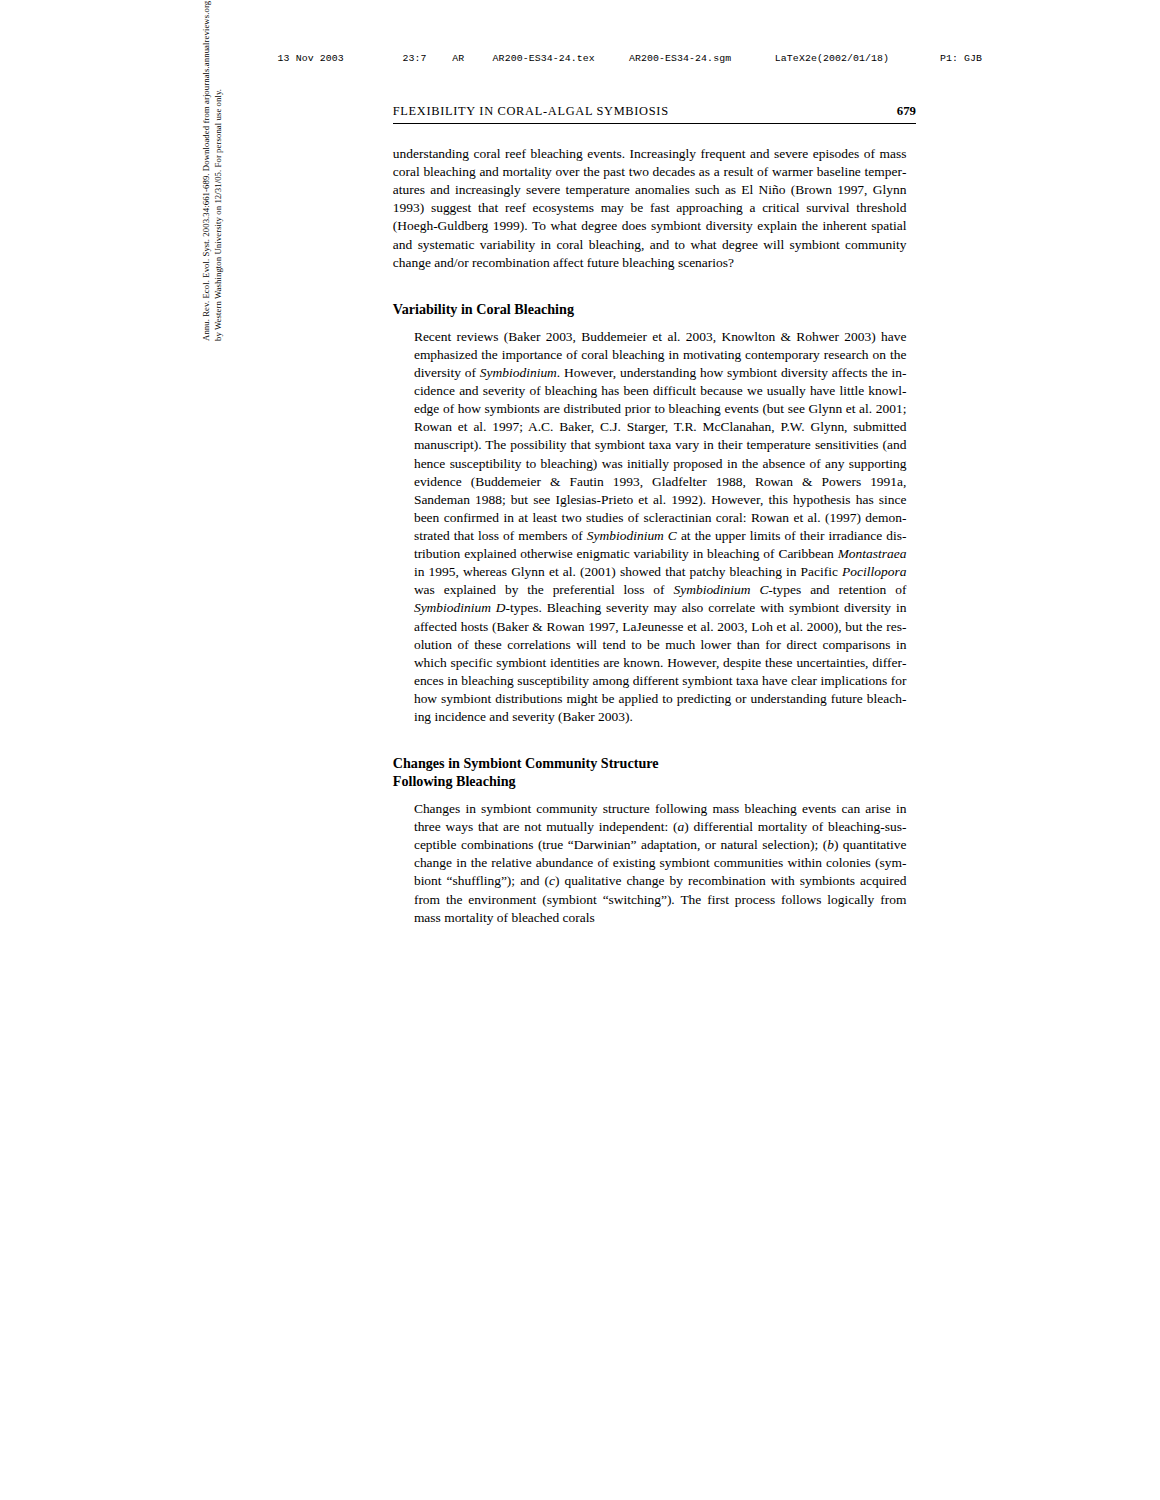13 Nov 200323:7 AR AR200-ES34-24.tex AR200-ES34-24.sgm LaTeX2e(2002/01/18) P1: GJB
FLEXIBILITY IN CORAL-ALGAL SYMBIOSIS 679
Annu. Rev. Ecol. Evol. Syst. 2003.34:661-689. Downloaded from arjournals.annualreviews.org by Western Washington University on 12/31/05. For personal use only.
understanding coral reef bleaching events. Increasingly frequent and severe episodes of mass coral bleaching and mortality over the past two decades as a result of warmer baseline temperatures and increasingly severe temperature anomalies such as El Niño (Brown 1997, Glynn 1993) suggest that reef ecosystems may be fast approaching a critical survival threshold (Hoegh-Guldberg 1999). To what degree does symbiont diversity explain the inherent spatial and systematic variability in coral bleaching, and to what degree will symbiont community change and/or recombination affect future bleaching scenarios?
Variability in Coral Bleaching
Recent reviews (Baker 2003, Buddemeier et al. 2003, Knowlton & Rohwer 2003) have emphasized the importance of coral bleaching in motivating contemporary research on the diversity of Symbiodinium. However, understanding how symbiont diversity affects the incidence and severity of bleaching has been difficult because we usually have little knowledge of how symbionts are distributed prior to bleaching events (but see Glynn et al. 2001; Rowan et al. 1997; A.C. Baker, C.J. Starger, T.R. McClanahan, P.W. Glynn, submitted manuscript). The possibility that symbiont taxa vary in their temperature sensitivities (and hence susceptibility to bleaching) was initially proposed in the absence of any supporting evidence (Buddemeier & Fautin 1993, Gladfelter 1988, Rowan & Powers 1991a, Sandeman 1988; but see Iglesias-Prieto et al. 1992). However, this hypothesis has since been confirmed in at least two studies of scleractinian coral: Rowan et al. (1997) demonstrated that loss of members of Symbiodinium C at the upper limits of their irradiance distribution explained otherwise enigmatic variability in bleaching of Caribbean Montastraea in 1995, whereas Glynn et al. (2001) showed that patchy bleaching in Pacific Pocillopora was explained by the preferential loss of Symbiodinium C-types and retention of Symbiodinium D-types. Bleaching severity may also correlate with symbiont diversity in affected hosts (Baker & Rowan 1997, LaJeunesse et al. 2003, Loh et al. 2000), but the resolution of these correlations will tend to be much lower than for direct comparisons in which specific symbiont identities are known. However, despite these uncertainties, differences in bleaching susceptibility among different symbiont taxa have clear implications for how symbiont distributions might be applied to predicting or understanding future bleaching incidence and severity (Baker 2003).
Changes in Symbiont Community Structure
Following Bleaching
Changes in symbiont community structure following mass bleaching events can arise in three ways that are not mutually independent: (a) differential mortality of bleaching-susceptible combinations (true “Darwinian” adaptation, or natural selection); (b) quantitative change in the relative abundance of existing symbiont communities within colonies (symbiont “shuffling”); and (c) qualitative change by recombination with symbionts acquired from the environment (symbiont “switching”). The first process follows logically from mass mortality of bleached corals